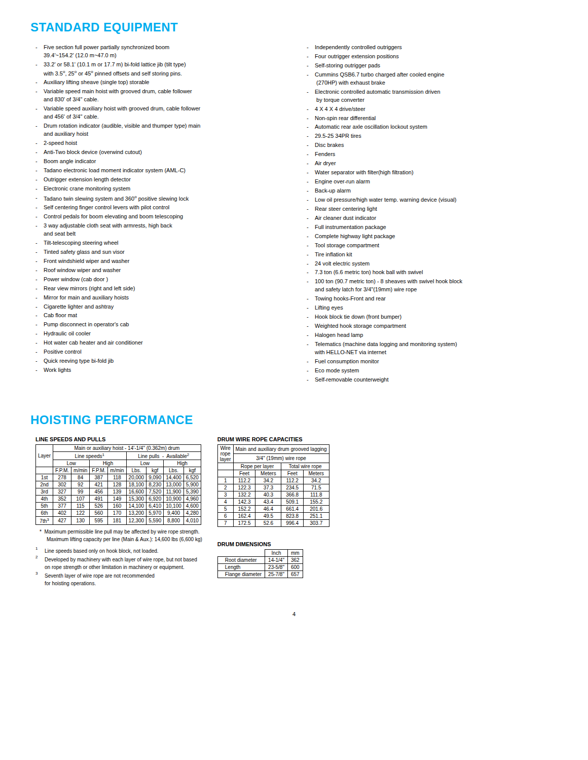STANDARD EQUIPMENT
Five section full power partially synchronized boom39.4'~154.2' (12.0 m~47.0 m)
33.2' or 58.1' (10.1 m or 17.7 m) bi-fold lattice jib (tilt type)with 3.5o, 25o or 45o pinned offsets and self storing pins.
Auxiliary lifting sheave (single top) storable
Variable speed main hoist with grooved drum, cable followerand 830' of 3/4" cable.
Variable speed auxiliary hoist with grooved drum, cable followerand 456' of 3/4" cable.
Drum rotation indicator (audible, visible and thumper type) mainand auxiliary hoist
2-speed hoist
Anti-Two block device (overwind cutout)
Boom angle indicator
Tadano electronic load moment indicator system (AML-C)
Outrigger extension length detector
Electronic crane monitoring system
Tadano twin slewing system and 360o positive slewing lock
Self centering finger control levers with pilot control
Control pedals for boom elevating and boom telescoping
3 way adjustable cloth seat with armrests, high backand seat belt
Tilt-telescoping steering wheel
Tinted safety glass and sun visor
Front windshield wiper and washer
Roof window wiper and washer
Power window (cab door )
Rear view mirrors (right and left side)
Mirror for main and auxiliary hoists
Cigarette lighter and ashtray
Cab floor mat
Pump disconnect in operator's cab
Hydraulic oil cooler
Hot water cab heater and air conditioner
Positive control
Quick reeving type bi-fold jib
Work lights
Independently controlled outriggers
Four outrigger extension positions
Self-storing outrigger pads
Cummins QSB6.7 turbo charged after cooled engine (270HP) with exhaust brake
Electronic controlled automatic transmission driven by torque converter
4 X 4 X 4 drive/steer
Non-spin rear differential
Automatic rear axle oscillation lockout system
29.5-25 34PR tires
Disc brakes
Fenders
Air dryer
Water separator with filter(high filtration)
Engine over-run alarm
Back-up alarm
Low oil pressure/high water temp. warning device (visual)
Rear steer centering light
Air cleaner dust indicator
Full instrumentation package
Complete highway light package
Tool storage compartment
Tire inflation kit
24 volt electric system
7.3 ton (6.6 metric ton) hook ball with swivel
100 ton (90.7 metric ton) - 8 sheaves with swivel hook blockand safety latch for 3/4"(19mm) wire rope
Towing hooks-Front and rear
Lifting eyes
Hook block tie down (front bumper)
Weighted hook storage compartment
Halogen head lamp
Telematics (machine data logging and monitoring system)with HELLO-NET via internet
Fuel consumption monitor
Eco mode system
Self-removable counterweight
HOISTING PERFORMANCE
LINE SPEEDS AND PULLS
| Layer | Main or auxiliary hoist - 14'-1/4" (0.362m) drum |
| --- | --- |
| Line speeds 1 | Line pulls - Available 2 |
| Low | High | Low | High |
| | F.P.M. | m/min | F.P.M. | m/min | Lbs. | kgf | Lbs. | kgf |
| 1st | 278 | 84 | 387 | 118 | 20,000 | 9,090 | 14,400 | 6,520 |
| 2nd | 302 | 92 | 421 | 128 | 18,100 | 8,230 | 13,000 | 5,900 |
| 3rd | 327 | 99 | 456 | 139 | 16,600 | 7,520 | 11,900 | 5,390 |
| 4th | 352 | 107 | 491 | 149 | 15,300 | 6,920 | 10,900 | 4,960 |
| 5th | 377 | 115 | 526 | 160 | 14,100 | 6,410 | 10,100 | 4,600 |
| 6th | 402 | 122 | 560 | 170 | 13,200 | 5,970 | 9,400 | 4,280 |
| 7th 3 | 427 | 130 | 595 | 181 | 12,300 | 5,590 | 8,800 | 4,010 |
* Maximum permissible line pull may be affected by wire rope strength.
Maximum lifting capacity per line (Main & Aux.): 14,600 lbs (6,600 kg)
Line speeds based only on hook block, not loaded.
Developed by machinery with each layer of wire rope, but not basedon rope strength or other limitation in machinery or equipment.
Seventh layer of wire rope are not recommendedfor hoisting operations.
DRUM WIRE ROPE CAPACITIES
| Wire rope layer | Main and auxiliary drum grooved lagging |
| --- | --- |
| 3/4" (19mm) wire rope |
| | Rope per layer | Total wire rope |
| | Feet | Meters | Feet | Meters |
| 1 | 112.2 | 34.2 | 112.2 | 34.2 |
| 2 | 122.3 | 37.3 | 234.5 | 71.5 |
| 3 | 132.2 | 40.3 | 366.8 | 111.8 |
| 4 | 142.3 | 43.4 | 509.1 | 155.2 |
| 5 | 152.2 | 46.4 | 661.4 | 201.6 |
| 6 | 162.4 | 49.5 | 823.8 | 251.1 |
| 7 | 172.5 | 52.6 | 996.4 | 303.7 |
DRUM DIMENSIONS
| | Inch | mm |
| --- | --- | --- |
| Root diameter | 14-1/4" | 362 |
| Length | 23-5/8" | 600 |
| Flange diameter | 25-7/8" | 657 |
4